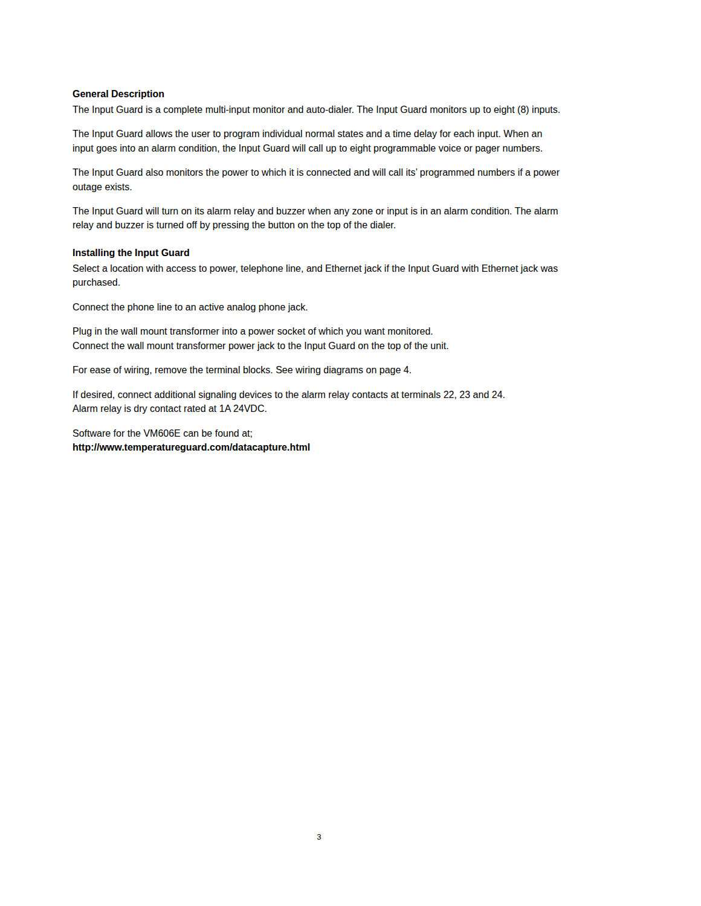General Description
The Input Guard is a complete multi-input monitor and auto-dialer. The Input Guard monitors up to eight (8) inputs.
The Input Guard allows the user to program individual normal states and a time delay for each input. When an input goes into an alarm condition, the Input Guard will call up to eight programmable voice or pager numbers.
The Input Guard also monitors the power to which it is connected and will call its’ programmed numbers if a power outage exists.
The Input Guard will turn on its alarm relay and buzzer when any zone or input is in an alarm condition. The alarm relay and buzzer is turned off by pressing the button on the top of the dialer.
Installing the Input Guard
Select a location with access to power, telephone line, and Ethernet jack if the Input Guard with Ethernet jack was purchased.
Connect the phone line to an active analog phone jack.
Plug in the wall mount transformer into a power socket of which you want monitored.
Connect the wall mount transformer power jack to the Input Guard on the top of the unit.
For ease of wiring, remove the terminal blocks. See wiring diagrams on page 4.
If desired, connect additional signaling devices to the alarm relay contacts at terminals 22, 23 and 24.
Alarm relay is dry contact rated at 1A 24VDC.
Software for the VM606E can be found at;
http://www.temperatureguard.com/datacapture.html
3